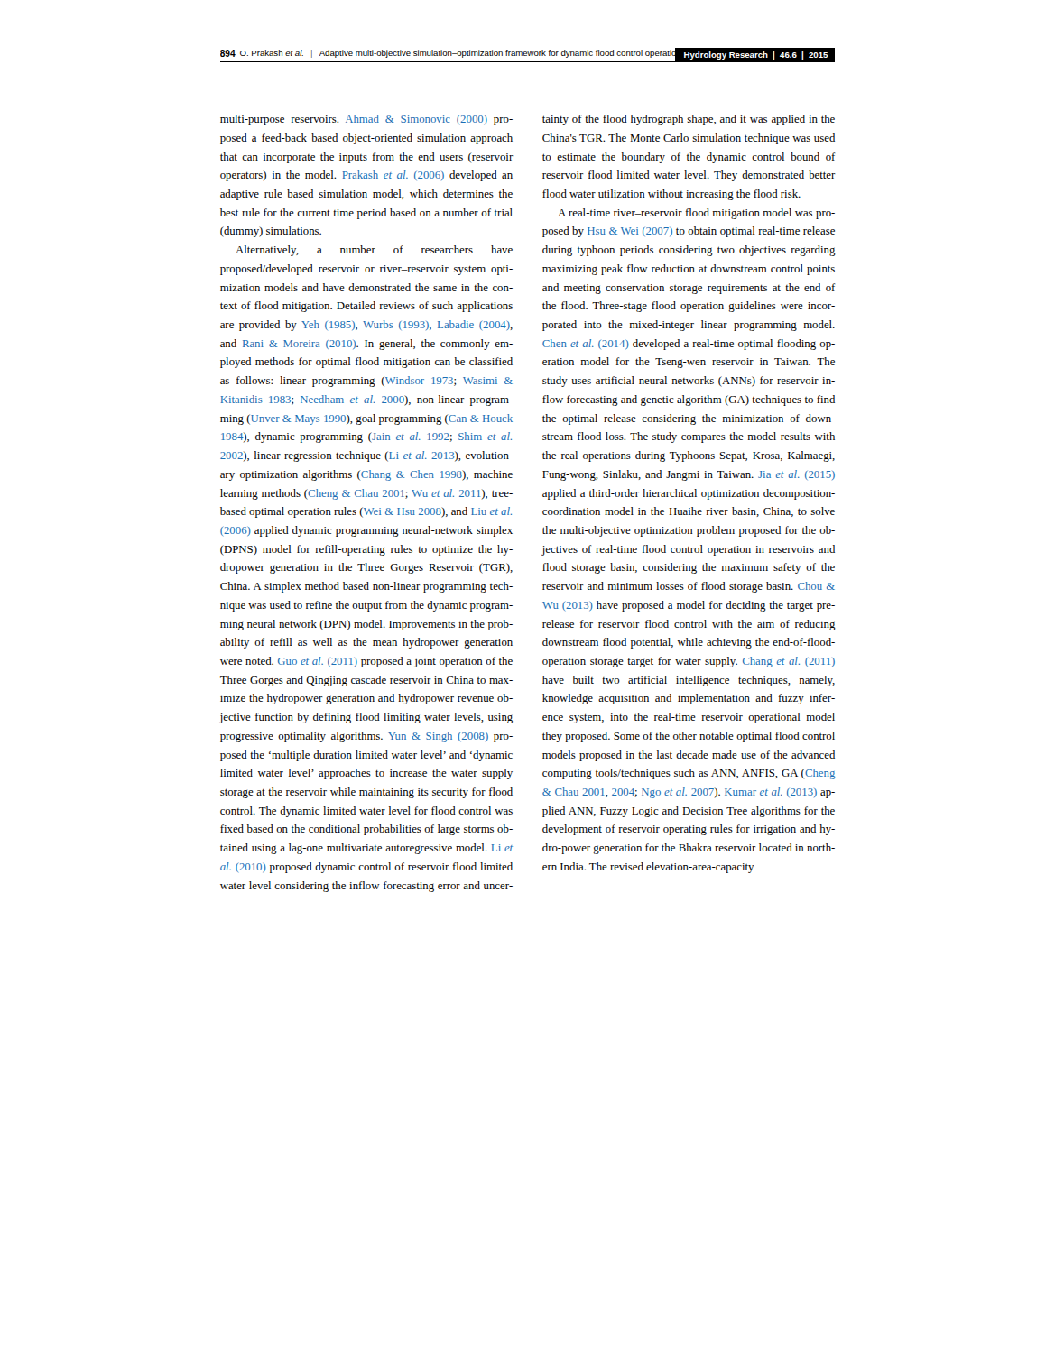894 O. Prakash et al. | Adaptive multi-objective simulation–optimization framework for dynamic flood control operation
Hydrology Research | 46.6 | 2015
multi-purpose reservoirs. Ahmad & Simonovic (2000) proposed a feed-back based object-oriented simulation approach that can incorporate the inputs from the end users (reservoir operators) in the model. Prakash et al. (2006) developed an adaptive rule based simulation model, which determines the best rule for the current time period based on a number of trial (dummy) simulations.
Alternatively, a number of researchers have proposed/developed reservoir or river–reservoir system optimization models and have demonstrated the same in the context of flood mitigation. Detailed reviews of such applications are provided by Yeh (1985), Wurbs (1993), Labadie (2004), and Rani & Moreira (2010). In general, the commonly employed methods for optimal flood mitigation can be classified as follows: linear programming (Windsor 1973; Wasimi & Kitanidis 1983; Needham et al. 2000), non-linear programming (Unver & Mays 1990), goal programming (Can & Houck 1984), dynamic programming (Jain et al. 1992; Shim et al. 2002), linear regression technique (Li et al. 2013), evolutionary optimization algorithms (Chang & Chen 1998), machine learning methods (Cheng & Chau 2001; Wu et al. 2011), tree-based optimal operation rules (Wei & Hsu 2008), and Liu et al. (2006) applied dynamic programming neural-network simplex (DPNS) model for refill-operating rules to optimize the hydropower generation in the Three Gorges Reservoir (TGR), China. A simplex method based non-linear programming technique was used to refine the output from the dynamic programming neural network (DPN) model. Improvements in the probability of refill as well as the mean hydropower generation were noted. Guo et al. (2011) proposed a joint operation of the Three Gorges and Qingjing cascade reservoir in China to maximize the hydropower generation and hydropower revenue objective function by defining flood limiting water levels, using progressive optimality algorithms. Yun & Singh (2008) proposed the ‘multiple duration limited water level’ and ‘dynamic limited water level’ approaches to increase the water supply storage at the reservoir while maintaining its security for flood control. The dynamic limited water level for flood control was fixed based on the conditional probabilities of large storms obtained using a lag-one multivariate autoregressive model. Li et al. (2010) proposed dynamic control of reservoir flood limited water level considering the inflow forecasting error and uncertainty of the flood hydrograph shape, and it was applied in the China's TGR. The Monte Carlo simulation technique was used to estimate the boundary of the dynamic control bound of reservoir flood limited water level. They demonstrated better flood water utilization without increasing the flood risk.
A real-time river–reservoir flood mitigation model was proposed by Hsu & Wei (2007) to obtain optimal real-time release during typhoon periods considering two objectives regarding maximizing peak flow reduction at downstream control points and meeting conservation storage requirements at the end of the flood. Three-stage flood operation guidelines were incorporated into the mixed-integer linear programming model. Chen et al. (2014) developed a real-time optimal flooding operation model for the Tseng-wen reservoir in Taiwan. The study uses artificial neural networks (ANNs) for reservoir inflow forecasting and genetic algorithm (GA) techniques to find the optimal release considering the minimization of downstream flood loss. The study compares the model results with the real operations during Typhoons Sepat, Krosa, Kalmaegi, Fung-wong, Sinlaku, and Jangmi in Taiwan. Jia et al. (2015) applied a third-order hierarchical optimization decomposition-coordination model in the Huaihe river basin, China, to solve the multi-objective optimization problem proposed for the objectives of real-time flood control operation in reservoirs and flood storage basin, considering the maximum safety of the reservoir and minimum losses of flood storage basin. Chou & Wu (2013) have proposed a model for deciding the target pre-release for reservoir flood control with the aim of reducing downstream flood potential, while achieving the end-of-flood-operation storage target for water supply. Chang et al. (2011) have built two artificial intelligence techniques, namely, knowledge acquisition and implementation and fuzzy inference system, into the real-time reservoir operational model they proposed. Some of the other notable optimal flood control models proposed in the last decade made use of the advanced computing tools/techniques such as ANN, ANFIS, GA (Cheng & Chau 2001, 2004; Ngo et al. 2007). Kumar et al. (2013) applied ANN, Fuzzy Logic and Decision Tree algorithms for the development of reservoir operating rules for irrigation and hydro-power generation for the Bhakra reservoir located in northern India. The revised elevation-area-capacity